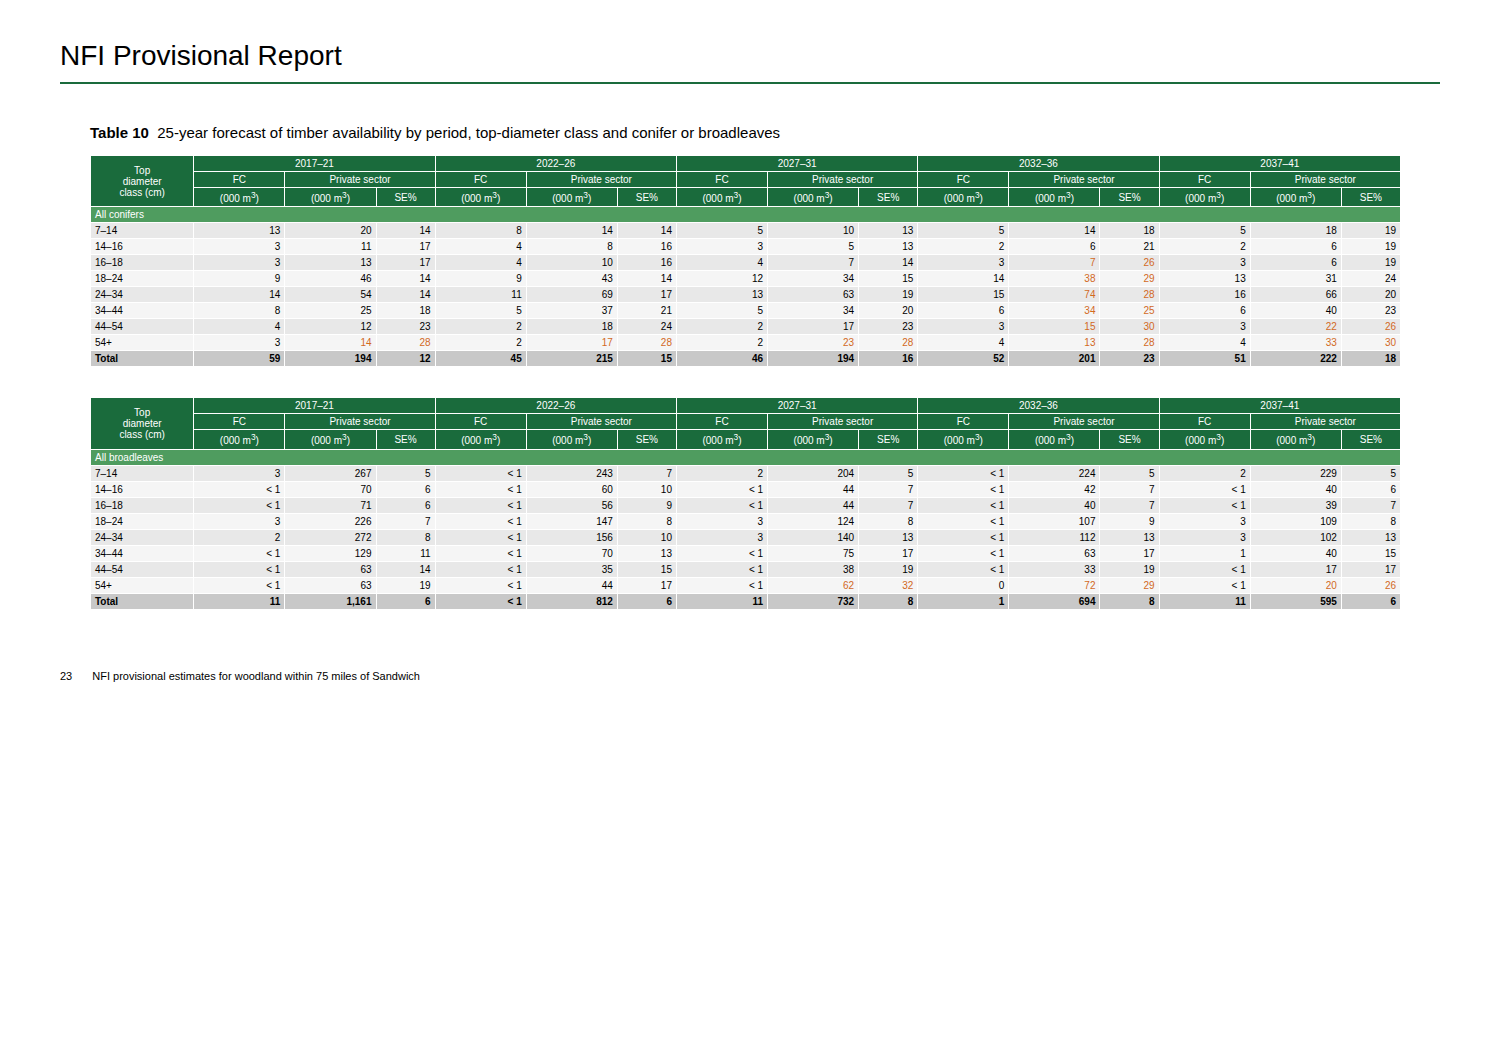NFI Provisional Report
Table 10 25-year forecast of timber availability by period, top-diameter class and conifer or broadleaves
| Top diameter class (cm) | 2017–21 | 2022–26 | 2027–31 | 2032–36 | 2037–41 |
| --- | --- | --- | --- | --- | --- |
| FC | Private sector | FC | Private sector | FC | Private sector | FC | Private sector | FC | Private sector |
| (000 m 3 ) | (000 m 3 ) | SE% | (000 m 3 ) | (000 m 3 ) | SE% | (000 m 3 ) | (000 m 3 ) | SE% | (000 m 3 ) | (000 m 3 ) | SE% | (000 m 3 ) | (000 m 3 ) | SE% |
| All conifers |
| 7–14 | 13 | 20 | 14 | 8 | 14 | 14 | 5 | 10 | 13 | 5 | 14 | 18 | 5 | 18 | 19 |
| 14–16 | 3 | 11 | 17 | 4 | 8 | 16 | 3 | 5 | 13 | 2 | 6 | 21 | 2 | 6 | 19 |
| 16–18 | 3 | 13 | 17 | 4 | 10 | 16 | 4 | 7 | 14 | 3 | 7 | 26 | 3 | 6 | 19 |
| 18–24 | 9 | 46 | 14 | 9 | 43 | 14 | 12 | 34 | 15 | 14 | 38 | 29 | 13 | 31 | 24 |
| 24–34 | 14 | 54 | 14 | 11 | 69 | 17 | 13 | 63 | 19 | 15 | 74 | 28 | 16 | 66 | 20 |
| 34–44 | 8 | 25 | 18 | 5 | 37 | 21 | 5 | 34 | 20 | 6 | 34 | 25 | 6 | 40 | 23 |
| 44–54 | 4 | 12 | 23 | 2 | 18 | 24 | 2 | 17 | 23 | 3 | 15 | 30 | 3 | 22 | 26 |
| 54+ | 3 | 14 | 28 | 2 | 17 | 28 | 2 | 23 | 28 | 4 | 13 | 28 | 4 | 33 | 30 |
| Total | 59 | 194 | 12 | 45 | 215 | 15 | 46 | 194 | 16 | 52 | 201 | 23 | 51 | 222 | 18 |
| Top diameter class (cm) | 2017–21 | 2022–26 | 2027–31 | 2032–36 | 2037–41 |
| --- | --- | --- | --- | --- | --- |
| FC | Private sector | FC | Private sector | FC | Private sector | FC | Private sector | FC | Private sector |
| (000 m 3 ) | (000 m 3 ) | SE% | (000 m 3 ) | (000 m 3 ) | SE% | (000 m 3 ) | (000 m 3 ) | SE% | (000 m 3 ) | (000 m 3 ) | SE% | (000 m 3 ) | (000 m 3 ) | SE% |
| All broadleaves |
| 7–14 | 3 | 267 | 5 | < 1 | 243 | 7 | 2 | 204 | 5 | < 1 | 224 | 5 | 2 | 229 | 5 |
| 14–16 | < 1 | 70 | 6 | < 1 | 60 | 10 | < 1 | 44 | 7 | < 1 | 42 | 7 | < 1 | 40 | 6 |
| 16–18 | < 1 | 71 | 6 | < 1 | 56 | 9 | < 1 | 44 | 7 | < 1 | 40 | 7 | < 1 | 39 | 7 |
| 18–24 | 3 | 226 | 7 | < 1 | 147 | 8 | 3 | 124 | 8 | < 1 | 107 | 9 | 3 | 109 | 8 |
| 24–34 | 2 | 272 | 8 | < 1 | 156 | 10 | 3 | 140 | 13 | < 1 | 112 | 13 | 3 | 102 | 13 |
| 34–44 | < 1 | 129 | 11 | < 1 | 70 | 13 | < 1 | 75 | 17 | < 1 | 63 | 17 | 1 | 40 | 15 |
| 44–54 | < 1 | 63 | 14 | < 1 | 35 | 15 | < 1 | 38 | 19 | < 1 | 33 | 19 | < 1 | 17 | 17 |
| 54+ | < 1 | 63 | 19 | < 1 | 44 | 17 | < 1 | 62 | 32 | 0 | 72 | 29 | < 1 | 20 | 26 |
| Total | 11 | 1,161 | 6 | < 1 | 812 | 6 | 11 | 732 | 8 | 1 | 694 | 8 | 11 | 595 | 6 |
23 NFI provisional estimates for woodland within 75 miles of Sandwich